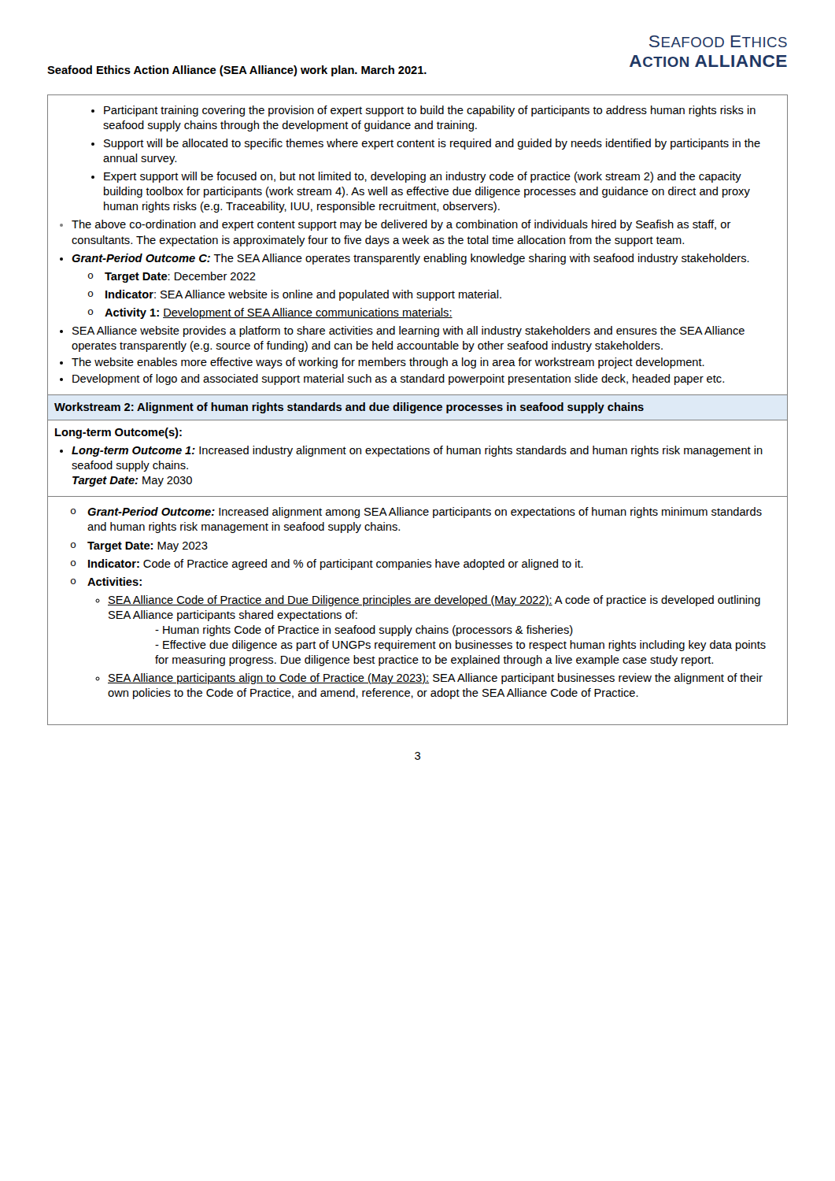SEAFOOD ETHICS
ACTION ALLIANCE
Seafood Ethics Action Alliance (SEA Alliance) work plan. March 2021.
| Participant training covering the provision of expert support to build the capability of participants to address human rights risks in seafood supply chains through the development of guidance and training. Support will be allocated to specific themes where expert content is required and guided by needs identified by participants in the annual survey. Expert support will be focused on, but not limited to, developing an industry code of practice (work stream 2) and the capacity building toolbox for participants (work stream 4). As well as effective due diligence processes and guidance on direct and proxy human rights risks (e.g. Traceability, IUU, responsible recruitment, observers). The above co-ordination and expert content support may be delivered by a combination of individuals hired by Seafish as staff, or consultants. The expectation is approximately four to five days a week as the total time allocation from the support team. Grant-Period Outcome C: The SEA Alliance operates transparently enabling knowledge sharing with seafood industry stakeholders. Target Date : December 2022 Indicator : SEA Alliance website is online and populated with support material. Activity 1: Development of SEA Alliance communications materials: SEA Alliance website provides a platform to share activities and learning with all industry stakeholders and ensures the SEA Alliance operates transparently (e.g. source of funding) and can be held accountable by other seafood industry stakeholders. The website enables more effective ways of working for members through a log in area for workstream project development. Development of logo and associated support material such as a standard powerpoint presentation slide deck, headed paper etc. |
| Workstream 2: Alignment of human rights standards and due diligence processes in seafood supply chains |
| Long-term Outcome(s): Long-term Outcome 1: Increased industry alignment on expectations of human rights standards and human rights risk management in seafood supply chains. Target Date: May 2030 |
| Grant-Period Outcome: Increased alignment among SEA Alliance participants on expectations of human rights minimum standards and human rights risk management in seafood supply chains. Target Date: May 2023 Indicator: Code of Practice agreed and % of participant companies have adopted or aligned to it. Activities: SEA Alliance Code of Practice and Due Diligence principles are developed (May 2022): A code of practice is developed outlining SEA Alliance participants shared expectations of: - Human rights Code of Practice in seafood supply chains (processors & fisheries) - Effective due diligence as part of UNGPs requirement on businesses to respect human rights including key data points for measuring progress. Due diligence best practice to be explained through a live example case study report. SEA Alliance participants align to Code of Practice (May 2023): SEA Alliance participant businesses review the alignment of their own policies to the Code of Practice, and amend, reference, or adopt the SEA Alliance Code of Practice. |
3